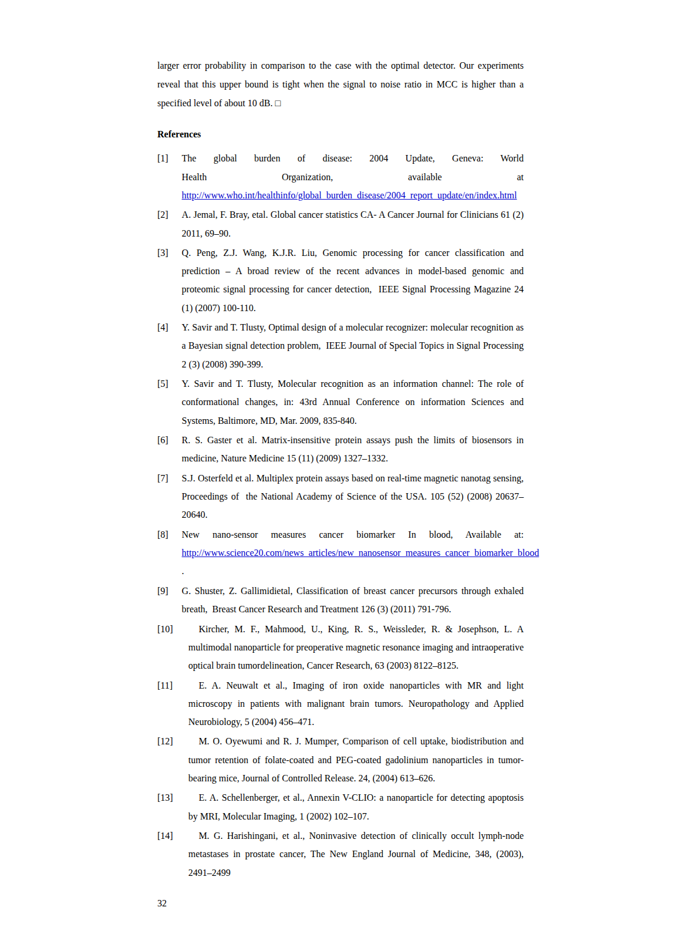larger error probability in comparison to the case with the optimal detector. Our experiments reveal that this upper bound is tight when the signal to noise ratio in MCC is higher than a specified level of about 10 dB. □
References
[1] The global burden of disease: 2004 Update, Geneva: World Health Organization, available at http://www.who.int/healthinfo/global_burden_disease/2004_report_update/en/index.html
[2] A. Jemal, F. Bray, etal. Global cancer statistics CA- A Cancer Journal for Clinicians 61 (2) 2011, 69–90.
[3] Q. Peng, Z.J. Wang, K.J.R. Liu, Genomic processing for cancer classification and prediction – A broad review of the recent advances in model-based genomic and proteomic signal processing for cancer detection, IEEE Signal Processing Magazine 24 (1) (2007) 100-110.
[4] Y. Savir and T. Tlusty, Optimal design of a molecular recognizer: molecular recognition as a Bayesian signal detection problem, IEEE Journal of Special Topics in Signal Processing 2 (3) (2008) 390-399.
[5] Y. Savir and T. Tlusty, Molecular recognition as an information channel: The role of conformational changes, in: 43rd Annual Conference on information Sciences and Systems, Baltimore, MD, Mar. 2009, 835-840.
[6] R. S. Gaster et al. Matrix-insensitive protein assays push the limits of biosensors in medicine, Nature Medicine 15 (11) (2009) 1327–1332.
[7] S.J. Osterfeld et al. Multiplex protein assays based on real-time magnetic nanotag sensing, Proceedings of the National Academy of Science of the USA. 105 (52) (2008) 20637–20640.
[8] New nano-sensor measures cancer biomarker In blood, Available at: http://www.science20.com/news_articles/new_nanosensor_measures_cancer_biomarker_blood .
[9] G. Shuster, Z. Gallimidietal, Classification of breast cancer precursors through exhaled breath, Breast Cancer Research and Treatment 126 (3) (2011) 791-796.
[10] Kircher, M. F., Mahmood, U., King, R. S., Weissleder, R. & Josephson, L. A multimodal nanoparticle for preoperative magnetic resonance imaging and intraoperative optical brain tumordelineation, Cancer Research, 63 (2003) 8122–8125.
[11] E. A. Neuwalt et al., Imaging of iron oxide nanoparticles with MR and light microscopy in patients with malignant brain tumors. Neuropathology and Applied Neurobiology, 5 (2004) 456–471.
[12] M. O. Oyewumi and R. J. Mumper, Comparison of cell uptake, biodistribution and tumor retention of folate-coated and PEG-coated gadolinium nanoparticles in tumor-bearing mice, Journal of Controlled Release. 24, (2004) 613–626.
[13] E. A. Schellenberger, et al., Annexin V-CLIO: a nanoparticle for detecting apoptosis by MRI, Molecular Imaging, 1 (2002) 102–107.
[14] M. G. Harishingani, et al., Noninvasive detection of clinically occult lymph-node metastases in prostate cancer, The New England Journal of Medicine, 348, (2003), 2491–2499
32